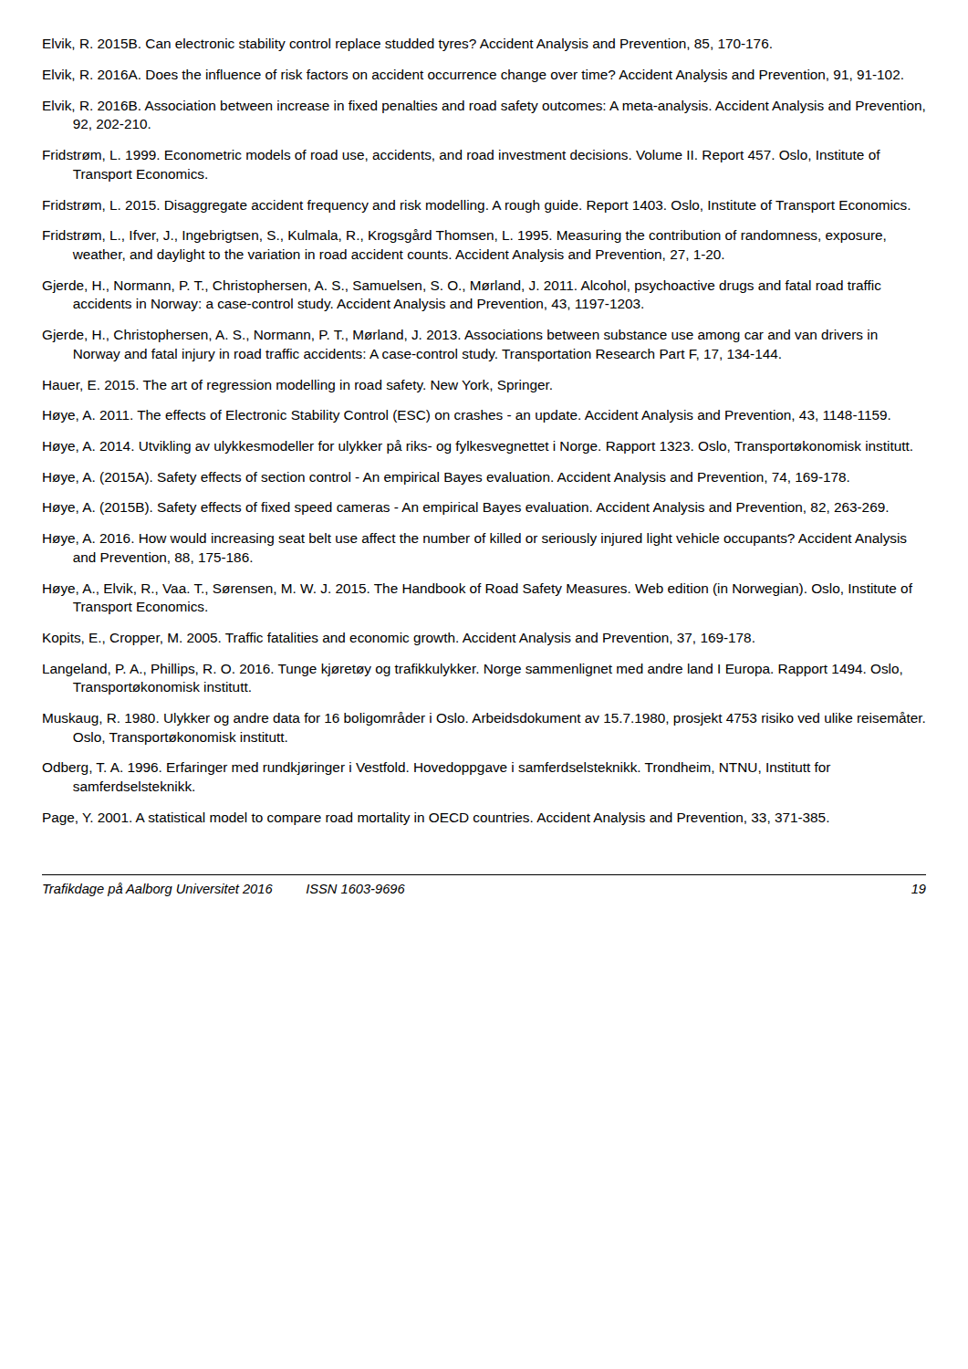Elvik, R. 2015B. Can electronic stability control replace studded tyres? Accident Analysis and Prevention, 85, 170-176.
Elvik, R. 2016A. Does the influence of risk factors on accident occurrence change over time? Accident Analysis and Prevention, 91, 91-102.
Elvik, R. 2016B. Association between increase in fixed penalties and road safety outcomes: A meta-analysis. Accident Analysis and Prevention, 92, 202-210.
Fridstrøm, L. 1999. Econometric models of road use, accidents, and road investment decisions. Volume II. Report 457. Oslo, Institute of Transport Economics.
Fridstrøm, L. 2015. Disaggregate accident frequency and risk modelling. A rough guide. Report 1403. Oslo, Institute of Transport Economics.
Fridstrøm, L., Ifver, J., Ingebrigtsen, S., Kulmala, R., Krogsgård Thomsen, L. 1995. Measuring the contribution of randomness, exposure, weather, and daylight to the variation in road accident counts. Accident Analysis and Prevention, 27, 1-20.
Gjerde, H., Normann, P. T., Christophersen, A. S., Samuelsen, S. O., Mørland, J. 2011. Alcohol, psychoactive drugs and fatal road traffic accidents in Norway: a case-control study. Accident Analysis and Prevention, 43, 1197-1203.
Gjerde, H., Christophersen, A. S., Normann, P. T., Mørland, J. 2013. Associations between substance use among car and van drivers in Norway and fatal injury in road traffic accidents: A case-control study. Transportation Research Part F, 17, 134-144.
Hauer, E. 2015. The art of regression modelling in road safety. New York, Springer.
Høye, A. 2011. The effects of Electronic Stability Control (ESC) on crashes - an update. Accident Analysis and Prevention, 43, 1148-1159.
Høye, A. 2014. Utvikling av ulykkesmodeller for ulykker på riks- og fylkesvegnettet i Norge. Rapport 1323. Oslo, Transportøkonomisk institutt.
Høye, A. (2015A). Safety effects of section control - An empirical Bayes evaluation. Accident Analysis and Prevention, 74, 169-178.
Høye, A. (2015B). Safety effects of fixed speed cameras - An empirical Bayes evaluation. Accident Analysis and Prevention, 82, 263-269.
Høye, A. 2016. How would increasing seat belt use affect the number of killed or seriously injured light vehicle occupants? Accident Analysis and Prevention, 88, 175-186.
Høye, A., Elvik, R., Vaa. T., Sørensen, M. W. J. 2015. The Handbook of Road Safety Measures. Web edition (in Norwegian). Oslo, Institute of Transport Economics.
Kopits, E., Cropper, M. 2005. Traffic fatalities and economic growth. Accident Analysis and Prevention, 37, 169-178.
Langeland, P. A., Phillips, R. O. 2016. Tunge kjøretøy og trafikkulykker. Norge sammenlignet med andre land I Europa. Rapport 1494. Oslo, Transportøkonomisk institutt.
Muskaug, R. 1980. Ulykker og andre data for 16 boligområder i Oslo. Arbeidsdokument av 15.7.1980, prosjekt 4753 risiko ved ulike reisemåter. Oslo, Transportøkonomisk institutt.
Odberg, T. A. 1996. Erfaringer med rundkjøringer i Vestfold. Hovedoppgave i samferdselsteknikk. Trondheim, NTNU, Institutt for samferdselsteknikk.
Page, Y. 2001. A statistical model to compare road mortality in OECD countries. Accident Analysis and Prevention, 33, 371-385.
Trafikdage på Aalborg Universitet 2016ISSN 1603-9696 19